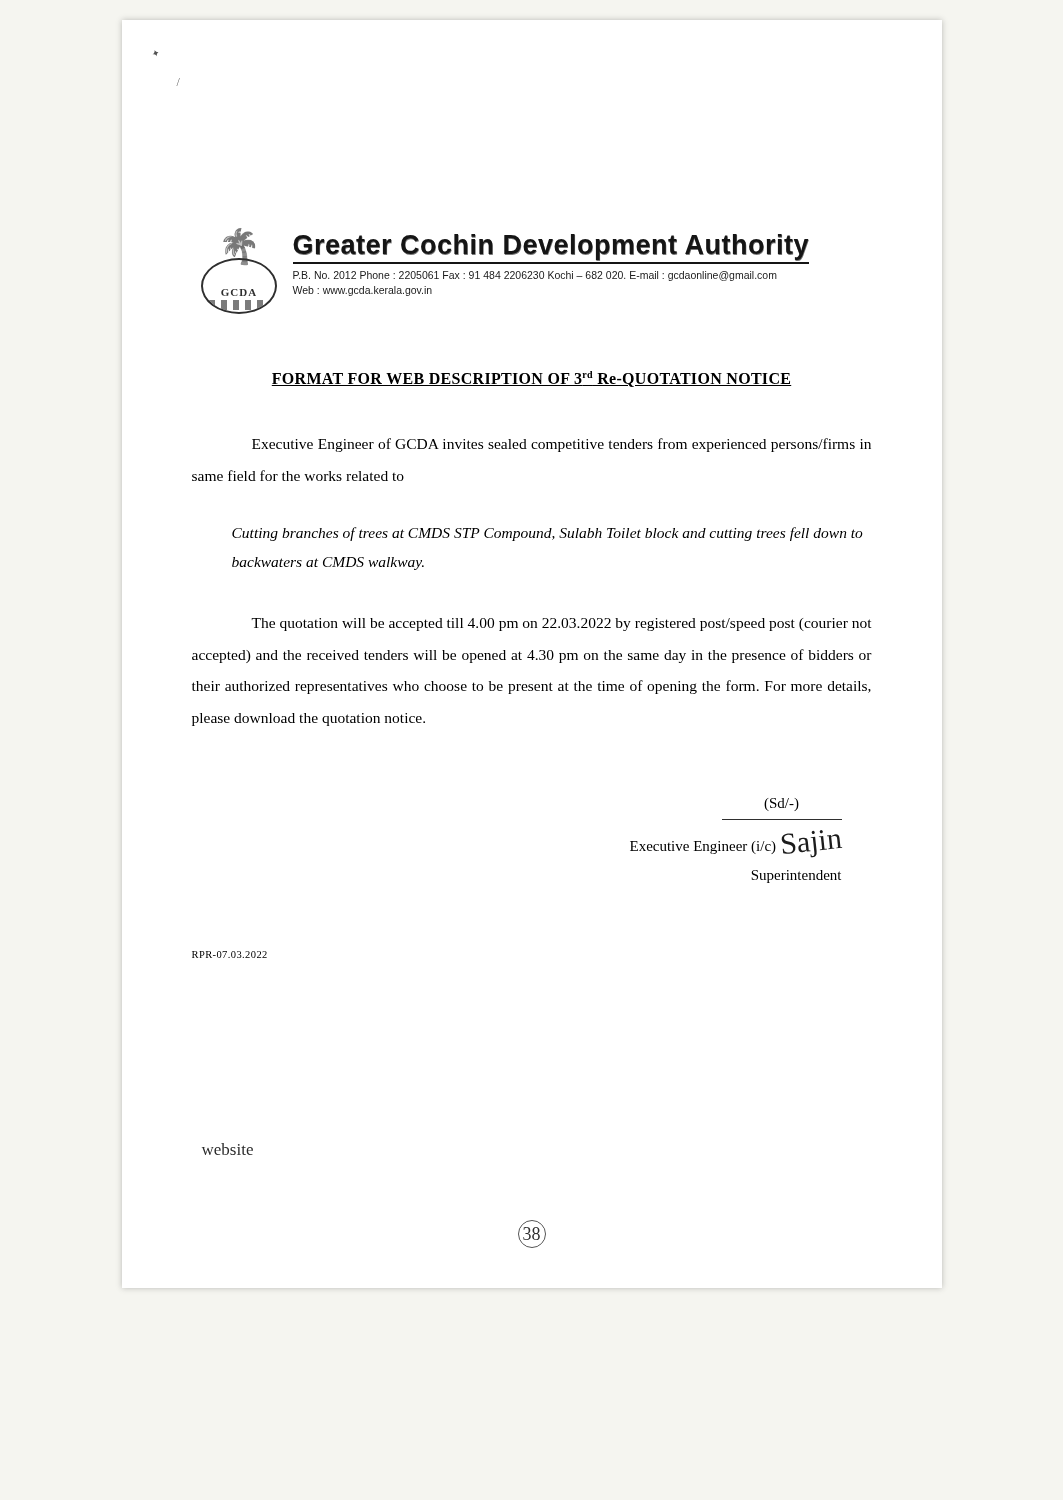✦
/
🌴
GCDA
Greater Cochin Development Authority
P.B. No. 2012 Phone : 2205061 Fax : 91 484 2206230 Kochi – 682 020. E-mail : gcdaonline@gmail.com
Web : www.gcda.kerala.gov.in
FORMAT FOR WEB DESCRIPTION OF 3rd Re-QUOTATION NOTICE
Executive Engineer of GCDA invites sealed competitive tenders from experienced persons/firms in same field for the works related to
Cutting branches of trees at CMDS STP Compound, Sulabh Toilet block and cutting trees fell down to backwaters at CMDS walkway.
The quotation will be accepted till 4.00 pm on 22.03.2022 by registered post/speed post (courier not accepted) and the received tenders will be opened at 4.30 pm on the same day in the presence of bidders or their authorized representatives who choose to be present at the time of opening the form. For more details, please download the quotation notice.
(Sd/-)
Executive Engineer (i/c)
Sajin
Superintendent
RPR-07.03.2022
website
38